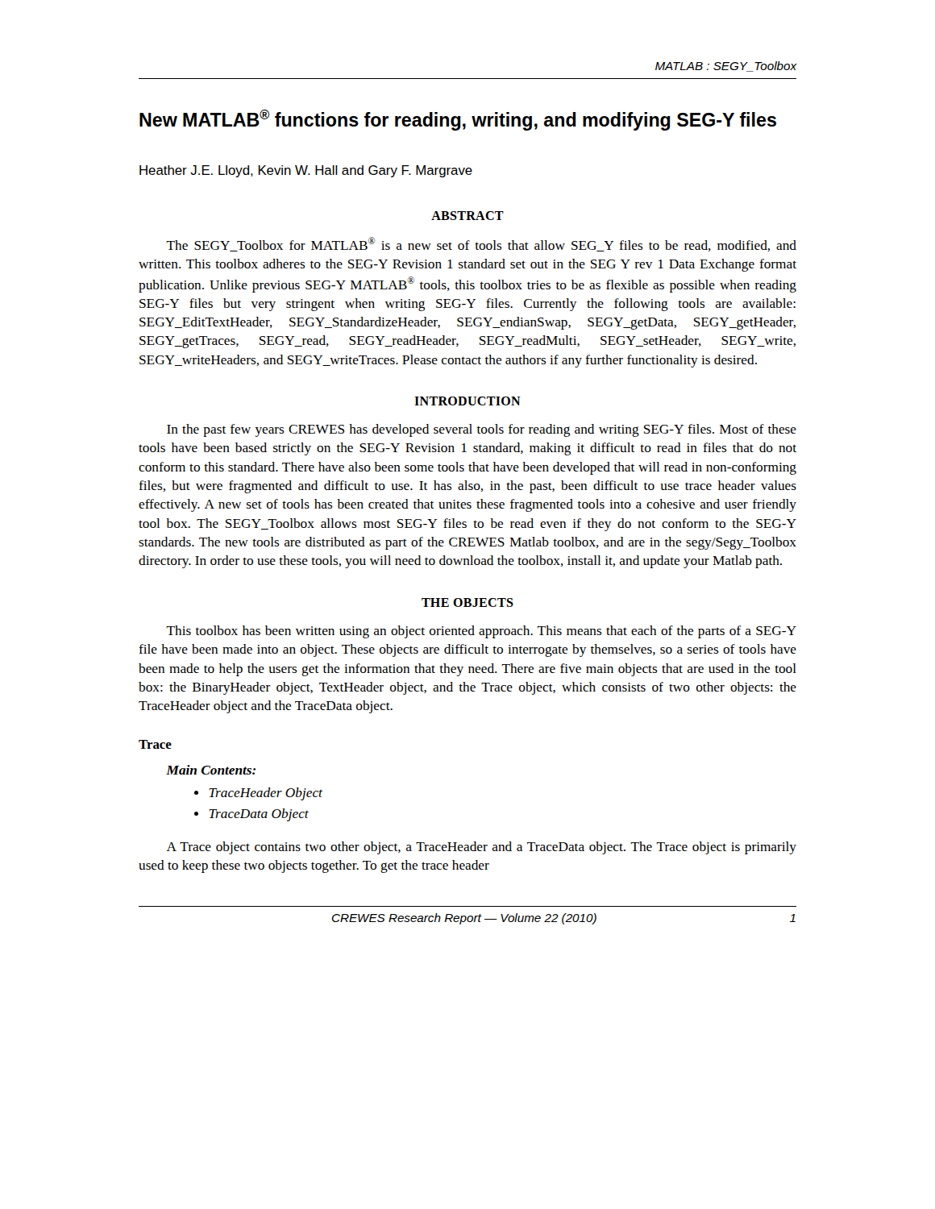MATLAB : SEGY_Toolbox
New MATLAB® functions for reading, writing, and modifying SEG-Y files
Heather J.E. Lloyd, Kevin W. Hall and Gary F. Margrave
Abstract
The SEGY_Toolbox for MATLAB® is a new set of tools that allow SEG_Y files to be read, modified, and written. This toolbox adheres to the SEG-Y Revision 1 standard set out in the SEG Y rev 1 Data Exchange format publication. Unlike previous SEG-Y MATLAB® tools, this toolbox tries to be as flexible as possible when reading SEG-Y files but very stringent when writing SEG-Y files. Currently the following tools are available: SEGY_EditTextHeader, SEGY_StandardizeHeader, SEGY_endianSwap, SEGY_getData, SEGY_getHeader, SEGY_getTraces, SEGY_read, SEGY_readHeader, SEGY_readMulti, SEGY_setHeader, SEGY_write, SEGY_writeHeaders, and SEGY_writeTraces. Please contact the authors if any further functionality is desired.
Introduction
In the past few years CREWES has developed several tools for reading and writing SEG-Y files. Most of these tools have been based strictly on the SEG-Y Revision 1 standard, making it difficult to read in files that do not conform to this standard. There have also been some tools that have been developed that will read in non-conforming files, but were fragmented and difficult to use. It has also, in the past, been difficult to use trace header values effectively. A new set of tools has been created that unites these fragmented tools into a cohesive and user friendly tool box. The SEGY_Toolbox allows most SEG-Y files to be read even if they do not conform to the SEG-Y standards. The new tools are distributed as part of the CREWES Matlab toolbox, and are in the segy/Segy_Toolbox directory. In order to use these tools, you will need to download the toolbox, install it, and update your Matlab path.
The Objects
This toolbox has been written using an object oriented approach. This means that each of the parts of a SEG-Y file have been made into an object. These objects are difficult to interrogate by themselves, so a series of tools have been made to help the users get the information that they need. There are five main objects that are used in the tool box: the BinaryHeader object, TextHeader object, and the Trace object, which consists of two other objects: the TraceHeader object and the TraceData object.
Trace
Main Contents:
TraceHeader Object
TraceData Object
A Trace object contains two other object, a TraceHeader and a TraceData object. The Trace object is primarily used to keep these two objects together. To get the trace header
CREWES Research Report — Volume 22 (2010) 1